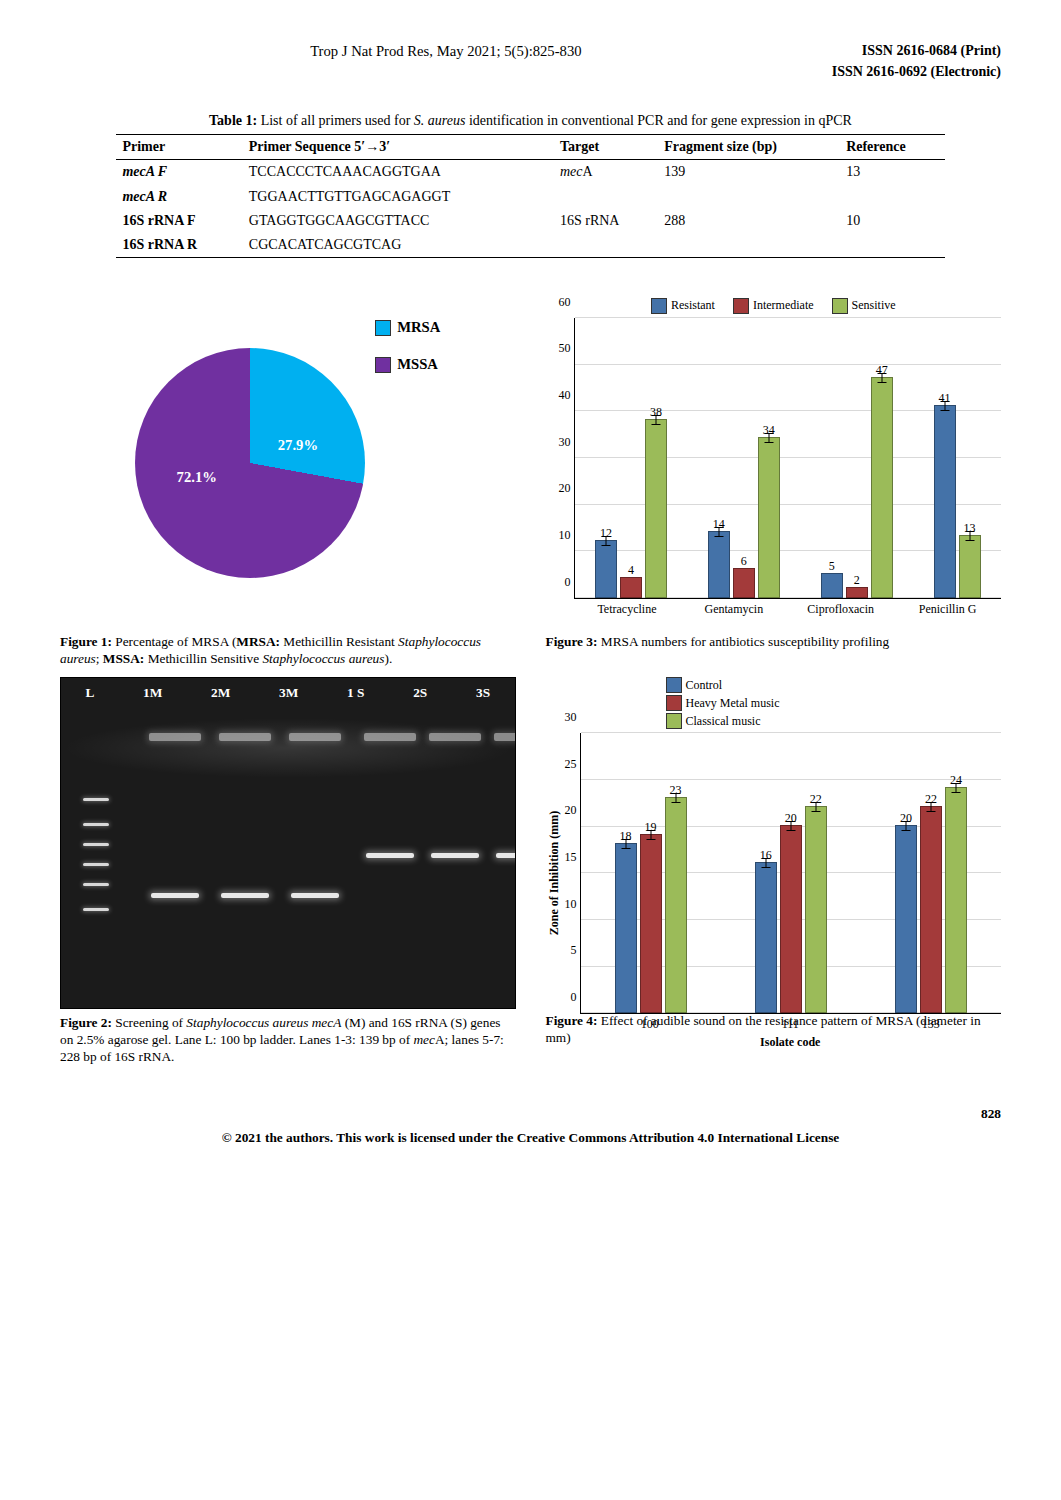Trop J Nat Prod Res, May 2021; 5(5):825-830
ISSN 2616-0684 (Print)
ISSN 2616-0692 (Electronic)
Table 1: List of all primers used for S. aureus identification in conventional PCR and for gene expression in qPCR
| Primer | Primer Sequence 5′→3′ | Target | Fragment size (bp) | Reference |
| --- | --- | --- | --- | --- |
| mec A F | TCCACCCTCAAACAGGTGAA | mec A | 139 | 13 |
| mec A R | TGGAACTTGTTGAGCAGAGGT | | | |
| 16S rRNA F | GTAGGTGGCAAGCGTTACC | 16S rRNA | 288 | 10 |
| 16S rRNA R | CGCACATCAGCGTCAG | | | |
27.9% 72.1%
MRSA
MSSA
Figure 1: Percentage of MRSA (MRSA: Methicillin Resistant Staphylococcus aureus; MSSA: Methicillin Sensitive Staphylococcus aureus).
Resistant
Intermediate
Sensitive
0
10
20
30
40
50
60
12
4
38
14
6
34
5
2
47
41
13
Tetracycline Gentamycin Ciprofloxacin Penicillin G
Figure 3: MRSA numbers for antibiotics susceptibility profiling
L 1M 2M 3M 1 S 2S 3S
Figure 2: Screening of Staphylococcus aureus mecA (M) and 16S rRNA (S) genes on 2.5% agarose gel. Lane L: 100 bp ladder. Lanes 1-3: 139 bp of mec A; lanes 5-7: 228 bp of 16S rRNA.
Control
Heavy Metal music
Classical music
Zone of Inhibition (mm)
0
5
10
15
20
25
30
18
19
23
16
20
22
20
22
24
100 111 133
Isolate code
Figure 4: Effect of audible sound on the resistance pattern of MRSA (diameter in mm)
828
© 2021 the authors. This work is licensed under the Creative Commons Attribution 4.0 International License